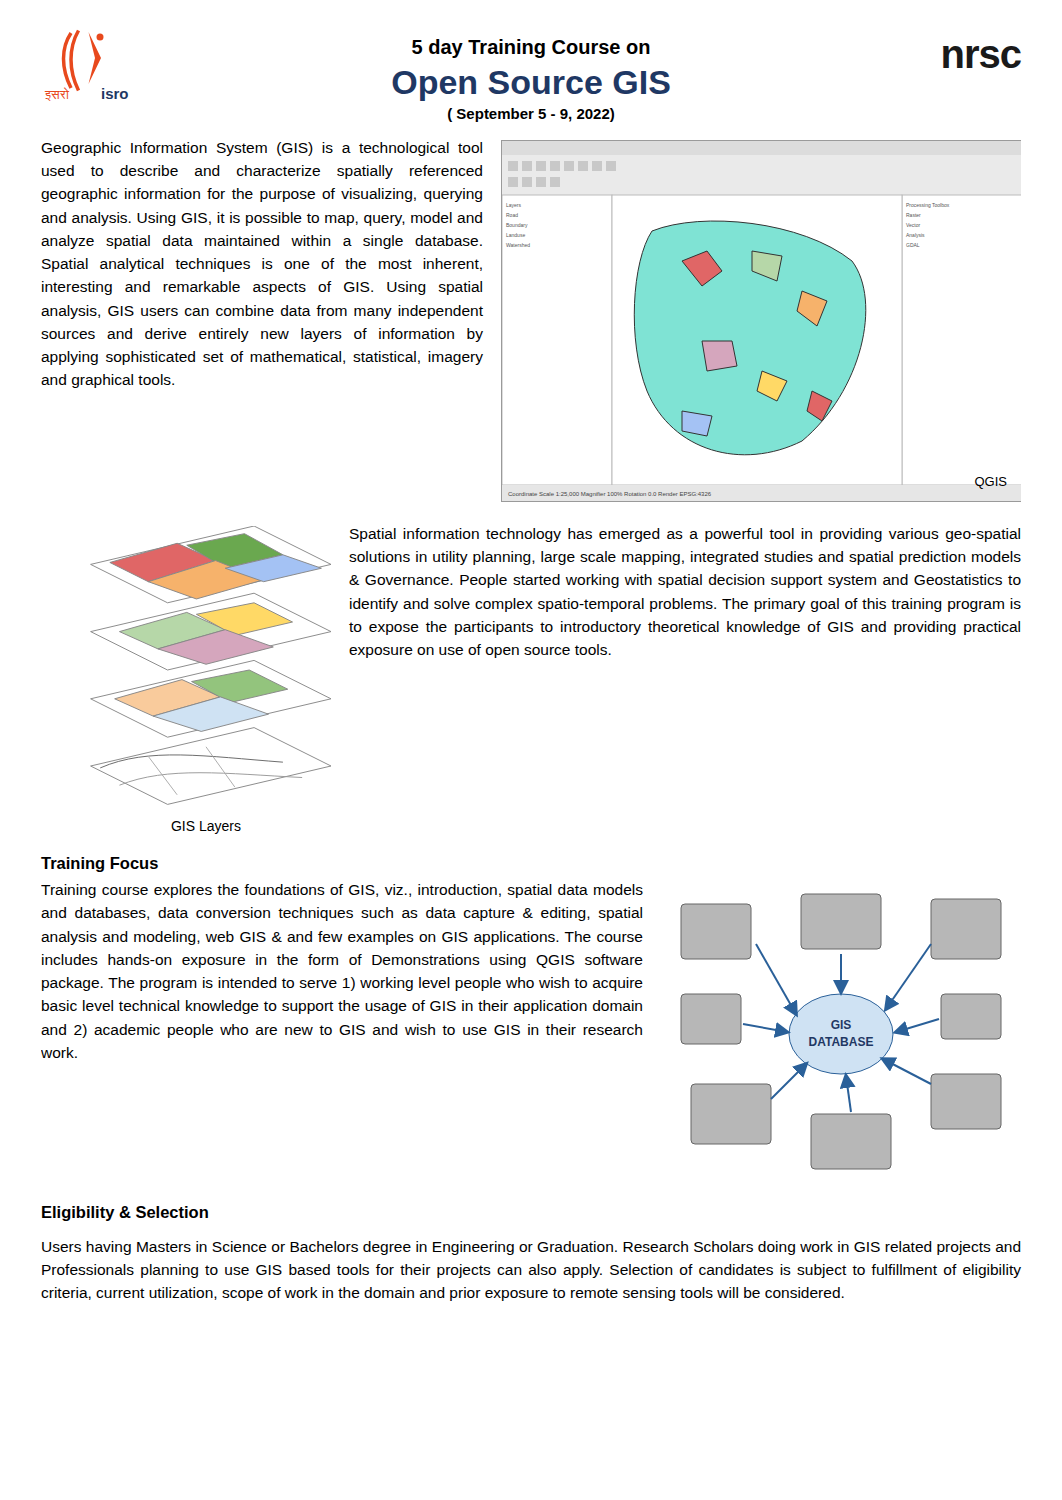5 day Training Course on
Open Source GIS
( September 5 - 9, 2022)
nrsc
QGIS
Geographic Information System (GIS) is a technological tool used to describe and characterize spatially referenced geographic information for the purpose of visualizing, querying and analysis. Using GIS, it is possible to map, query, model and analyze spatial data maintained within a single database. Spatial analytical techniques is one of the most inherent, interesting and remarkable aspects of GIS. Using spatial analysis, GIS users can combine data from many independent sources and derive entirely new layers of information by applying sophisticated set of mathematical, statistical, imagery and graphical tools.
GIS Layers
Spatial information technology has emerged as a powerful tool in providing various geo-spatial solutions in utility planning, large scale mapping, integrated studies and spatial prediction models & Governance. People started working with spatial decision support system and Geostatistics to identify and solve complex spatio-temporal problems. The primary goal of this training program is to expose the participants to introductory theoretical knowledge of GIS and providing practical exposure on use of open source tools.
Training Focus
Training course explores the foundations of GIS, viz., introduction, spatial data models and databases, data conversion techniques such as data capture & editing, spatial analysis and modeling, web GIS & and few examples on GIS applications. The course includes hands-on exposure in the form of Demonstrations using QGIS software package. The program is intended to serve 1) working level people who wish to acquire basic level technical knowledge to support the usage of GIS in their application domain and 2) academic people who are new to GIS and wish to use GIS in their research work.
Eligibility & Selection
Users having Masters in Science or Bachelors degree in Engineering or Graduation. Research Scholars doing work in GIS related projects and Professionals planning to use GIS based tools for their projects can also apply. Selection of candidates is subject to fulfillment of eligibility criteria, current utilization, scope of work in the domain and prior exposure to remote sensing tools will be considered.